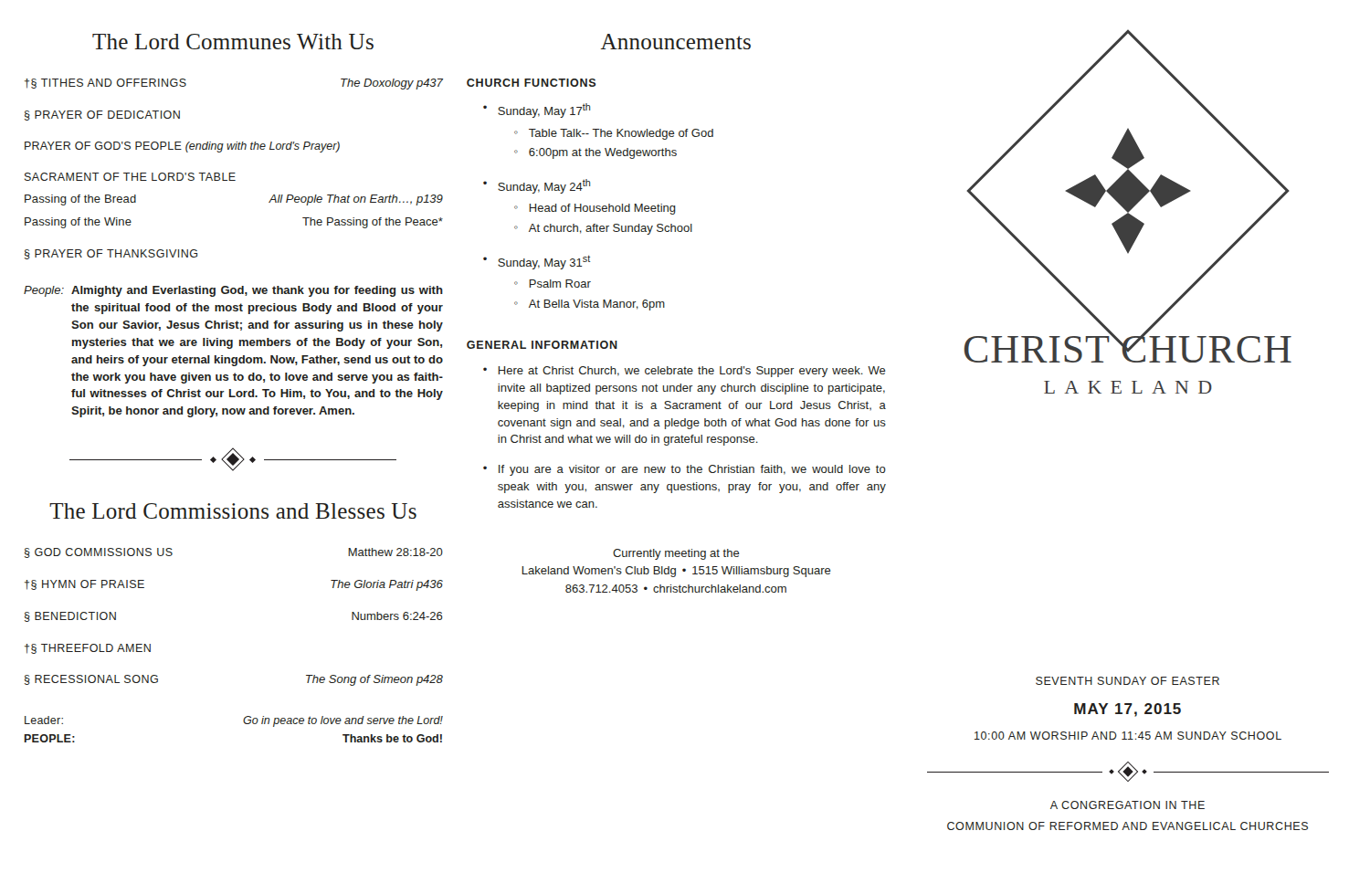The Lord Communes With Us
†§ Tithes and Offerings The Doxology p437
§ Prayer of Dedication
Prayer of God's People (ending with the Lord's Prayer)
Sacrament of the Lord's Table
Passing of the Bread All People That on Earth…, p139
Passing of the Wine The Passing of the Peace*
§ Prayer of Thanksgiving
People: Almighty and Everlasting God, we thank you for feeding us with the spiritual food of the most precious Body and Blood of your Son our Savior, Jesus Christ; and for assuring us in these holy mysteries that we are living members of the Body of your Son, and heirs of your eternal kingdom. Now, Father, send us out to do the work you have given us to do, to love and serve you as faithful witnesses of Christ our Lord. To Him, to You, and to the Holy Spirit, be honor and glory, now and forever. Amen.
The Lord Commissions and Blesses Us
§ God Commissions Us Matthew 28:18-20
†§ Hymn of Praise The Gloria Patri p436
§ Benediction Numbers 6:24-26
†§ Threefold Amen
§ Recessional Song The Song of Simeon p428
Leader: Go in peace to love and serve the Lord! People: Thanks be to God!
Announcements
Church Functions
Sunday, May 17th
Table Talk-- The Knowledge of God
6:00pm at the Wedgeworths
Sunday, May 24th
Head of Household Meeting
At church, after Sunday School
Sunday, May 31st
Psalm Roar
At Bella Vista Manor, 6pm
General Information
Here at Christ Church, we celebrate the Lord's Supper every week. We invite all baptized persons not under any church discipline to participate, keeping in mind that it is a Sacrament of our Lord Jesus Christ, a covenant sign and seal, and a pledge both of what God has done for us in Christ and what we will do in grateful response.
If you are a visitor or are new to the Christian faith, we would love to speak with you, answer any questions, pray for you, and offer any assistance we can.
Currently meeting at the
Lakeland Women's Club Bldg•1515 Williamsburg Square
863.712.4053•christchurchlakeland.com
CHRIST CHURCH LAKELAND
Seventh Sunday of Easter May 17, 2015 10:00 am Worship and 11:45 am Sunday School
A Congregation in the
Communion of Reformed and Evangelical Churches